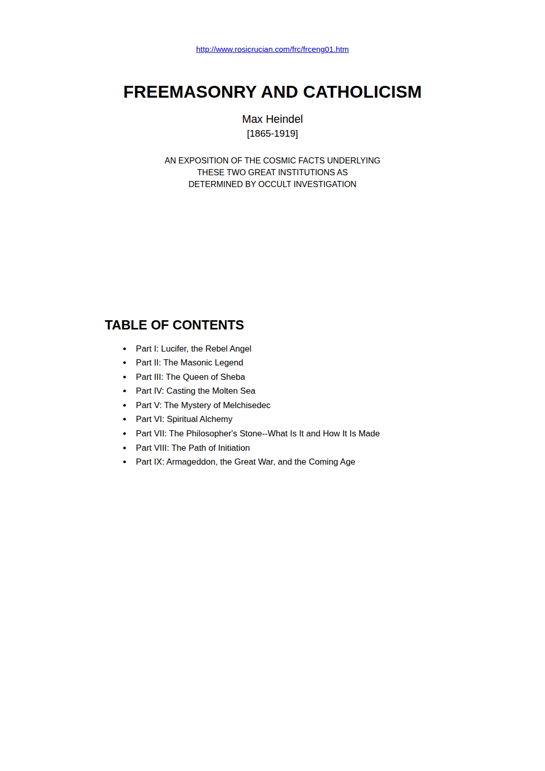http://www.rosicrucian.com/frc/frceng01.htm
FREEMASONRY AND CATHOLICISM
Max Heindel
[1865-1919]
AN EXPOSITION OF THE COSMIC FACTS UNDERLYING
THESE TWO GREAT INSTITUTIONS AS
DETERMINED BY OCCULT INVESTIGATION
TABLE OF CONTENTS
Part I: Lucifer, the Rebel Angel
Part II: The Masonic Legend
Part III: The Queen of Sheba
Part IV: Casting the Molten Sea
Part V: The Mystery of Melchisedec
Part VI: Spiritual Alchemy
Part VII: The Philosopher's Stone--What Is It and How It Is Made
Part VIII: The Path of Initiation
Part IX: Armageddon, the Great War, and the Coming Age